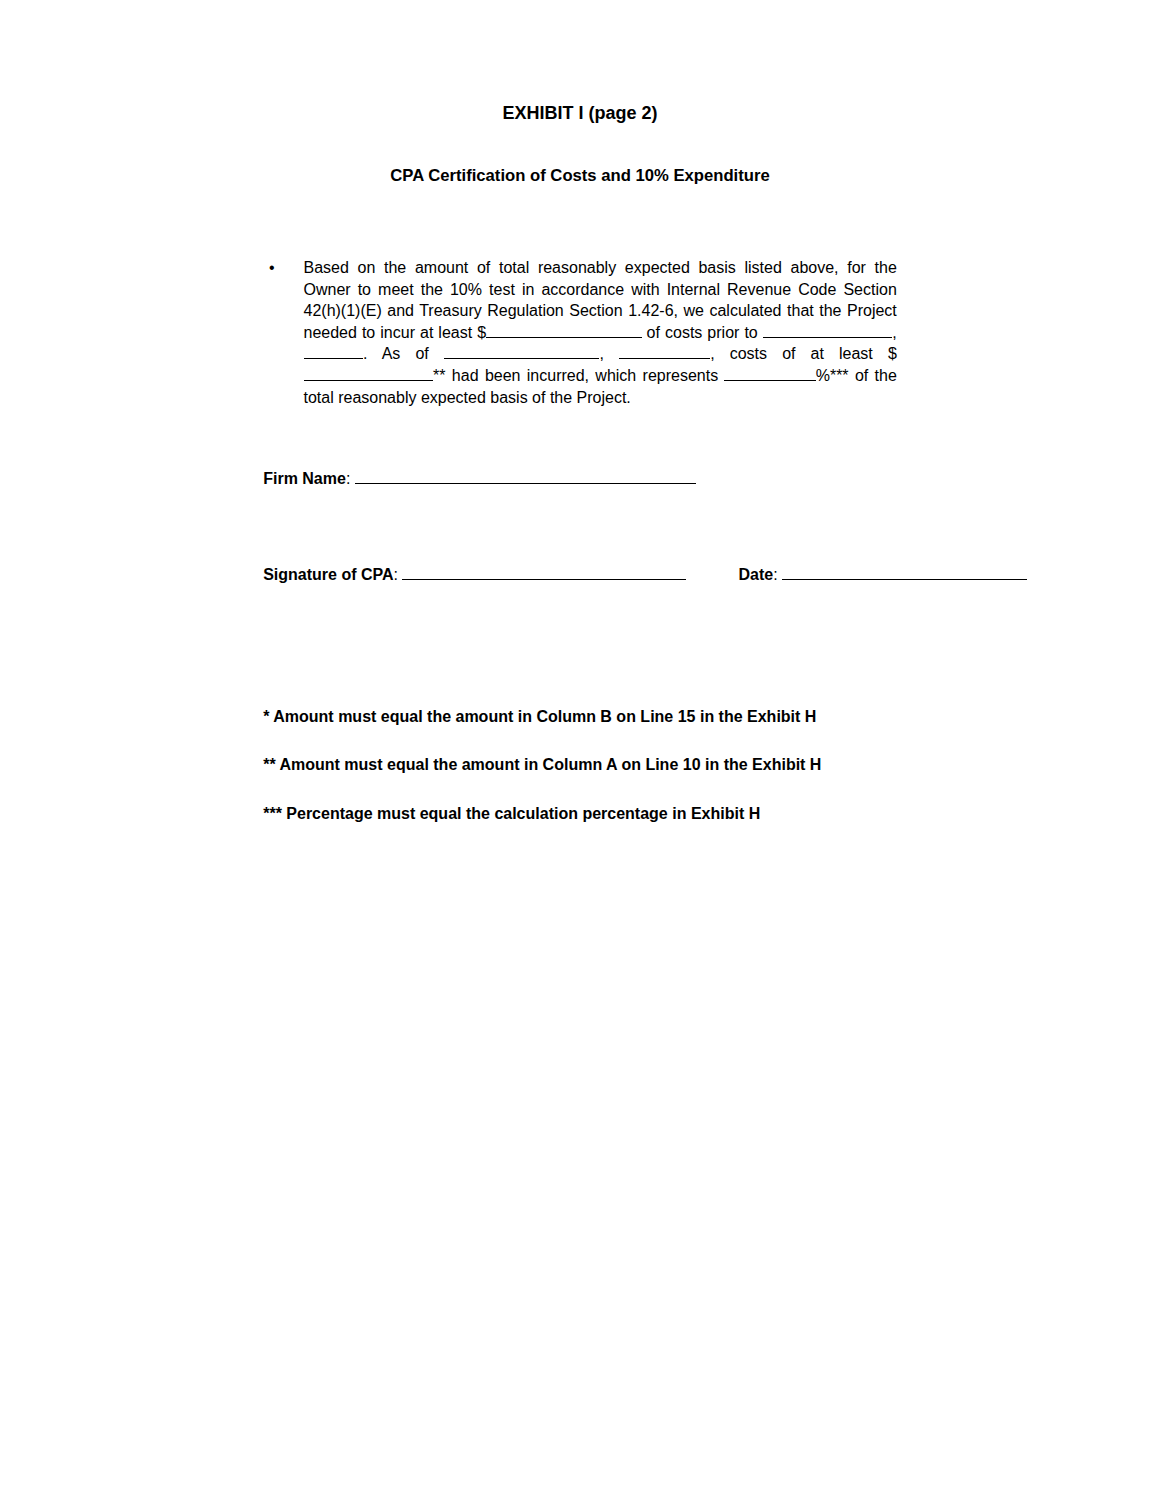EXHIBIT I (page 2)
CPA Certification of Costs and 10% Expenditure
Based on the amount of total reasonably expected basis listed above, for the Owner to meet the 10% test in accordance with Internal Revenue Code Section 42(h)(1)(E) and Treasury Regulation Section 1.42-6, we calculated that the Project needed to incur at least $ of costs prior to , . As of , , costs of at least $ ** had been incurred, which represents %*** of the total reasonably expected basis of the Project.
Firm Name:
Signature of CPA:
Date:
* Amount must equal the amount in Column B on Line 15 in the Exhibit H
** Amount must equal the amount in Column A on Line 10 in the Exhibit H
*** Percentage must equal the calculation percentage in Exhibit H